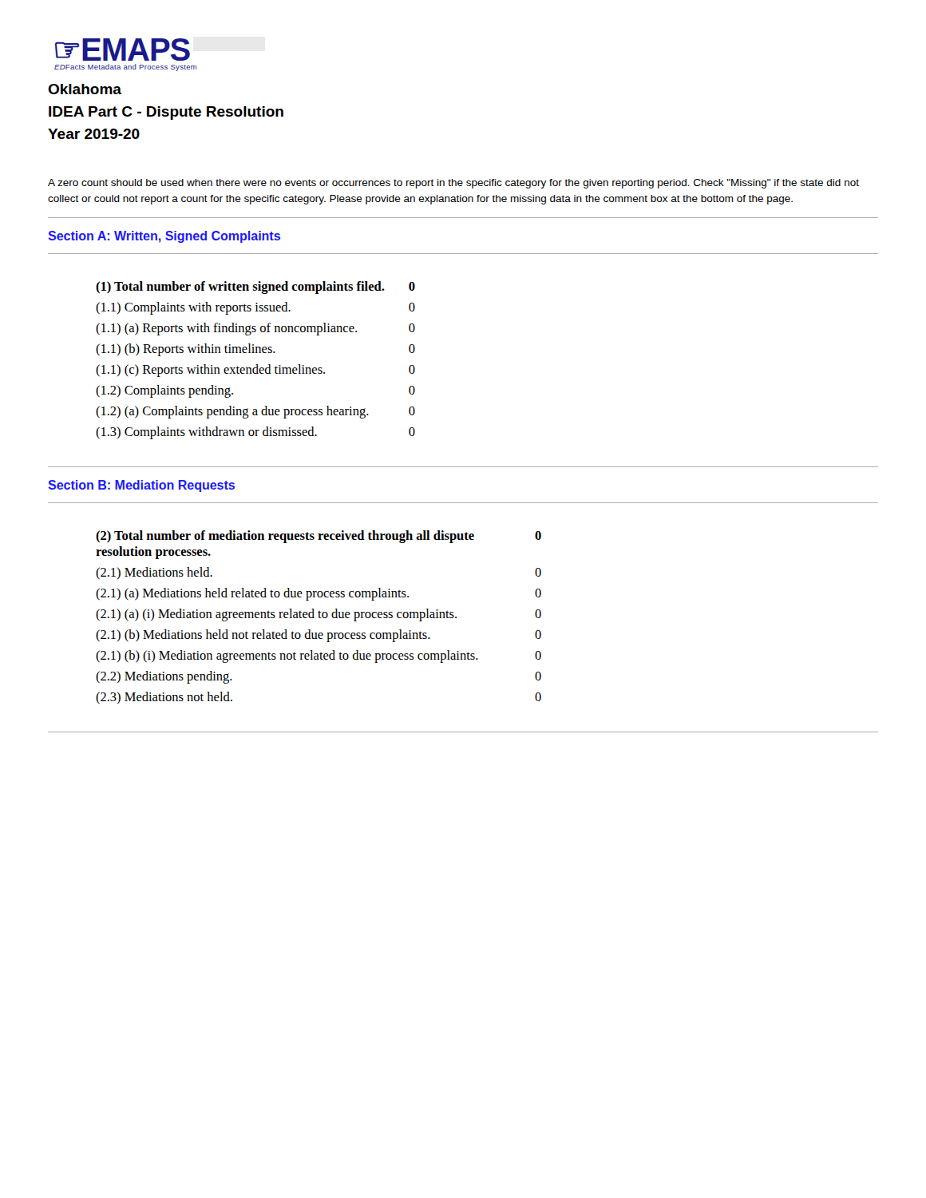☞EMAPS EDFacts Metadata and Process System
Oklahoma
IDEA Part C - Dispute Resolution
Year 2019-20
A zero count should be used when there were no events or occurrences to report in the specific category for the given reporting period. Check "Missing" if the state did not collect or could not report a count for the specific category. Please provide an explanation for the missing data in the comment box at the bottom of the page.
Section A: Written, Signed Complaints
| (1) Total number of written signed complaints filed. | 0 |
| (1.1) Complaints with reports issued. | 0 |
| (1.1) (a) Reports with findings of noncompliance. | 0 |
| (1.1) (b) Reports within timelines. | 0 |
| (1.1) (c) Reports within extended timelines. | 0 |
| (1.2) Complaints pending. | 0 |
| (1.2) (a) Complaints pending a due process hearing. | 0 |
| (1.3) Complaints withdrawn or dismissed. | 0 |
Section B: Mediation Requests
| (2) Total number of mediation requests received through all dispute resolution processes. | 0 |
| (2.1) Mediations held. | 0 |
| (2.1) (a) Mediations held related to due process complaints. | 0 |
| (2.1) (a) (i) Mediation agreements related to due process complaints. | 0 |
| (2.1) (b) Mediations held not related to due process complaints. | 0 |
| (2.1) (b) (i) Mediation agreements not related to due process complaints. | 0 |
| (2.2) Mediations pending. | 0 |
| (2.3) Mediations not held. | 0 |